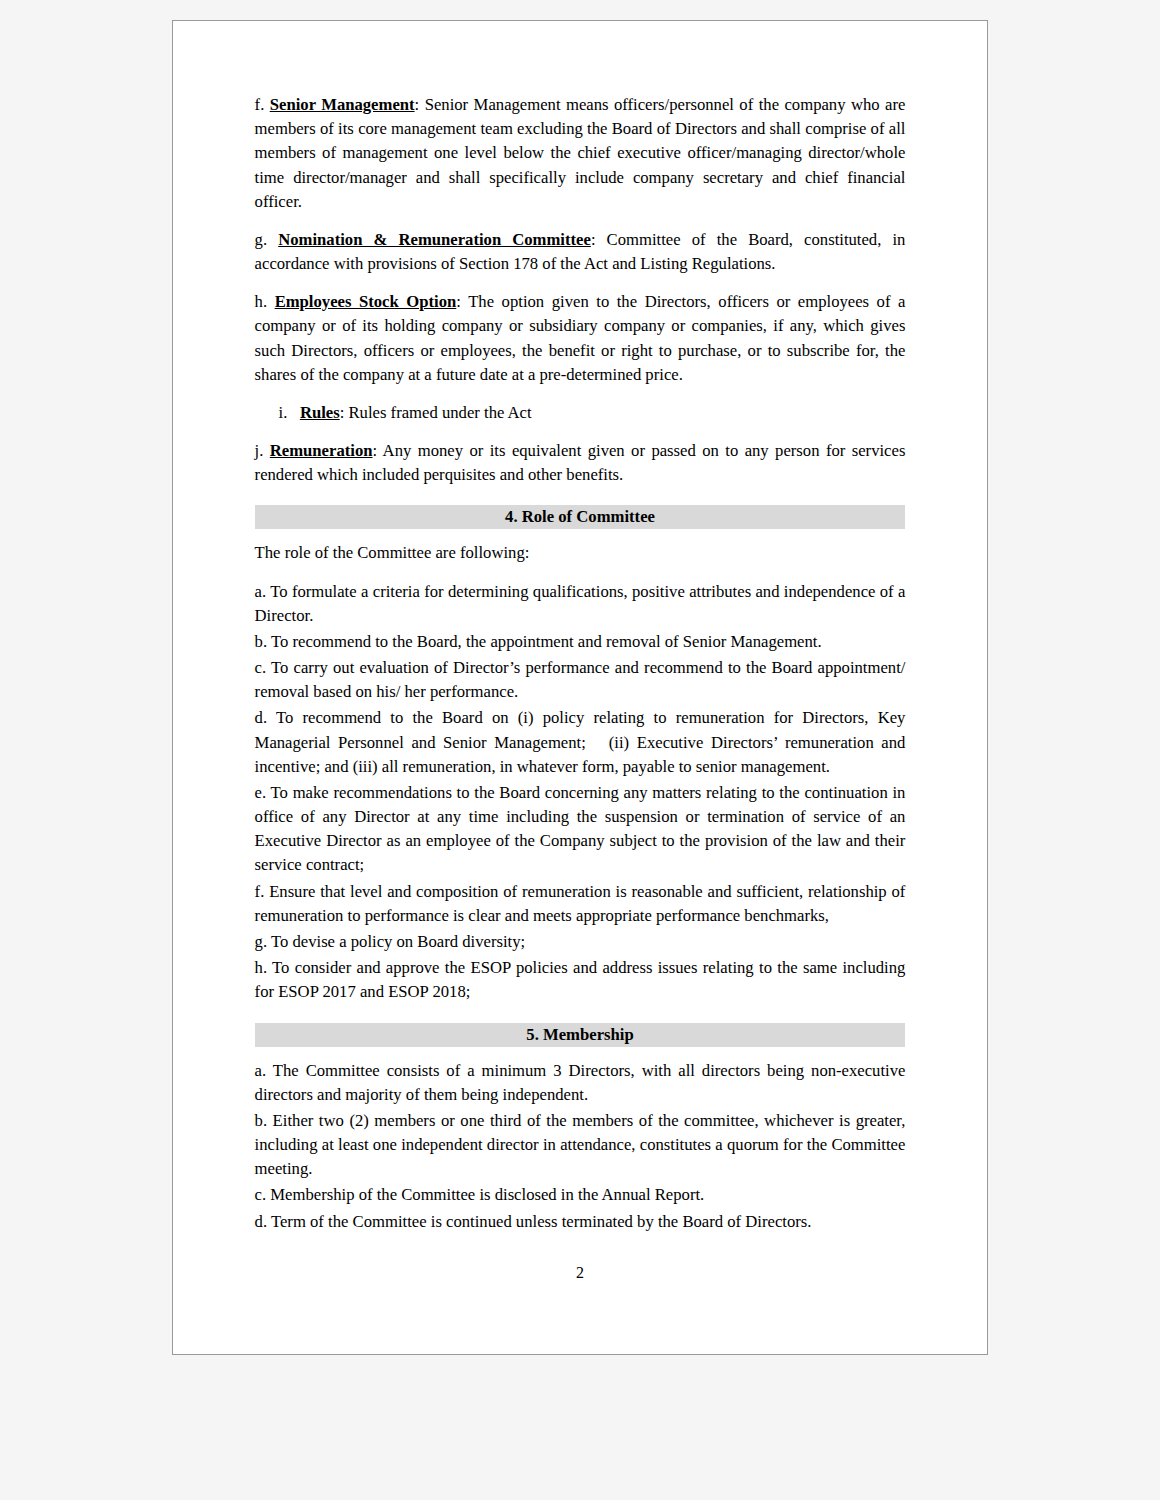f. Senior Management: Senior Management means officers/personnel of the company who are members of its core management team excluding the Board of Directors and shall comprise of all members of management one level below the chief executive officer/managing director/whole time director/manager and shall specifically include company secretary and chief financial officer.
g. Nomination & Remuneration Committee: Committee of the Board, constituted, in accordance with provisions of Section 178 of the Act and Listing Regulations.
h. Employees Stock Option: The option given to the Directors, officers or employees of a company or of its holding company or subsidiary company or companies, if any, which gives such Directors, officers or employees, the benefit or right to purchase, or to subscribe for, the shares of the company at a future date at a pre-determined price.
i. Rules: Rules framed under the Act
j. Remuneration: Any money or its equivalent given or passed on to any person for services rendered which included perquisites and other benefits.
4. Role of Committee
The role of the Committee are following:
a. To formulate a criteria for determining qualifications, positive attributes and independence of a Director.
b. To recommend to the Board, the appointment and removal of Senior Management.
c. To carry out evaluation of Director’s performance and recommend to the Board appointment/ removal based on his/ her performance.
d. To recommend to the Board on (i) policy relating to remuneration for Directors, Key Managerial Personnel and Senior Management; (ii) Executive Directors’ remuneration and incentive; and (iii) all remuneration, in whatever form, payable to senior management.
e. To make recommendations to the Board concerning any matters relating to the continuation in office of any Director at any time including the suspension or termination of service of an Executive Director as an employee of the Company subject to the provision of the law and their service contract;
f. Ensure that level and composition of remuneration is reasonable and sufficient, relationship of remuneration to performance is clear and meets appropriate performance benchmarks,
g. To devise a policy on Board diversity;
h. To consider and approve the ESOP policies and address issues relating to the same including for ESOP 2017 and ESOP 2018;
5. Membership
a. The Committee consists of a minimum 3 Directors, with all directors being non-executive directors and majority of them being independent.
b. Either two (2) members or one third of the members of the committee, whichever is greater, including at least one independent director in attendance, constitutes a quorum for the Committee meeting.
c. Membership of the Committee is disclosed in the Annual Report.
d. Term of the Committee is continued unless terminated by the Board of Directors.
2